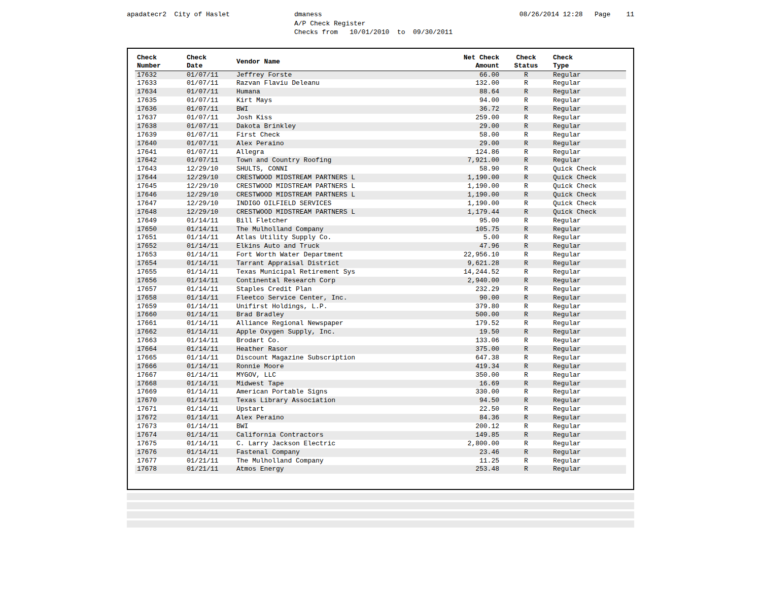apadatecr2 City of Haslet
dmaness A/P Check Register Checks from 10/01/2010 to 09/30/2011
08/26/2014 12:28 Page 11
| Check Number | Check Date | Vendor Name | Net Check Amount | Check Status | Check Type |
| --- | --- | --- | --- | --- | --- |
| 17632 | 01/07/11 | Jeffrey Forste | 66.00 | R | Regular |
| 17633 | 01/07/11 | Razvan Flaviu Deleanu | 132.00 | R | Regular |
| 17634 | 01/07/11 | Humana | 88.64 | R | Regular |
| 17635 | 01/07/11 | Kirt Mays | 94.00 | R | Regular |
| 17636 | 01/07/11 | BWI | 36.72 | R | Regular |
| 17637 | 01/07/11 | Josh Kiss | 259.00 | R | Regular |
| 17638 | 01/07/11 | Dakota Brinkley | 29.00 | R | Regular |
| 17639 | 01/07/11 | First Check | 58.00 | R | Regular |
| 17640 | 01/07/11 | Alex Peraino | 29.00 | R | Regular |
| 17641 | 01/07/11 | Allegra | 124.86 | R | Regular |
| 17642 | 01/07/11 | Town and Country Roofing | 7,921.00 | R | Regular |
| 17643 | 12/29/10 | SHULTS, CONNI | 58.90 | R | Quick Check |
| 17644 | 12/29/10 | CRESTWOOD MIDSTREAM PARTNERS L | 1,190.00 | R | Quick Check |
| 17645 | 12/29/10 | CRESTWOOD MIDSTREAM PARTNERS L | 1,190.00 | R | Quick Check |
| 17646 | 12/29/10 | CRESTWOOD MIDSTREAM PARTNERS L | 1,190.00 | R | Quick Check |
| 17647 | 12/29/10 | INDIGO OILFIELD SERVICES | 1,190.00 | R | Quick Check |
| 17648 | 12/29/10 | CRESTWOOD MIDSTREAM PARTNERS L | 1,179.44 | R | Quick Check |
| 17649 | 01/14/11 | Bill Fletcher | 95.00 | R | Regular |
| 17650 | 01/14/11 | The Mulholland Company | 105.75 | R | Regular |
| 17651 | 01/14/11 | Atlas Utility Supply Co. | 5.00 | R | Regular |
| 17652 | 01/14/11 | Elkins Auto and Truck | 47.96 | R | Regular |
| 17653 | 01/14/11 | Fort Worth Water Department | 22,956.10 | R | Regular |
| 17654 | 01/14/11 | Tarrant Appraisal District | 9,621.28 | R | Regular |
| 17655 | 01/14/11 | Texas Municipal Retirement Sys | 14,244.52 | R | Regular |
| 17656 | 01/14/11 | Continental Research Corp | 2,940.00 | R | Regular |
| 17657 | 01/14/11 | Staples Credit Plan | 232.29 | R | Regular |
| 17658 | 01/14/11 | Fleetco Service Center, Inc. | 90.00 | R | Regular |
| 17659 | 01/14/11 | Unifirst Holdings, L.P. | 379.80 | R | Regular |
| 17660 | 01/14/11 | Brad Bradley | 500.00 | R | Regular |
| 17661 | 01/14/11 | Alliance Regional Newspaper | 179.52 | R | Regular |
| 17662 | 01/14/11 | Apple Oxygen Supply, Inc. | 19.50 | R | Regular |
| 17663 | 01/14/11 | Brodart Co. | 133.06 | R | Regular |
| 17664 | 01/14/11 | Heather Rasor | 375.00 | R | Regular |
| 17665 | 01/14/11 | Discount Magazine Subscription | 647.38 | R | Regular |
| 17666 | 01/14/11 | Ronnie Moore | 419.34 | R | Regular |
| 17667 | 01/14/11 | MYGOV, LLC | 350.00 | R | Regular |
| 17668 | 01/14/11 | Midwest Tape | 16.69 | R | Regular |
| 17669 | 01/14/11 | American Portable Signs | 330.00 | R | Regular |
| 17670 | 01/14/11 | Texas Library Association | 94.50 | R | Regular |
| 17671 | 01/14/11 | Upstart | 22.50 | R | Regular |
| 17672 | 01/14/11 | Alex Peraino | 84.36 | R | Regular |
| 17673 | 01/14/11 | BWI | 200.12 | R | Regular |
| 17674 | 01/14/11 | California Contractors | 149.85 | R | Regular |
| 17675 | 01/14/11 | C. Larry Jackson Electric | 2,800.00 | R | Regular |
| 17676 | 01/14/11 | Fastenal Company | 23.46 | R | Regular |
| 17677 | 01/21/11 | The Mulholland Company | 11.25 | R | Regular |
| 17678 | 01/21/11 | Atmos Energy | 253.48 | R | Regular |